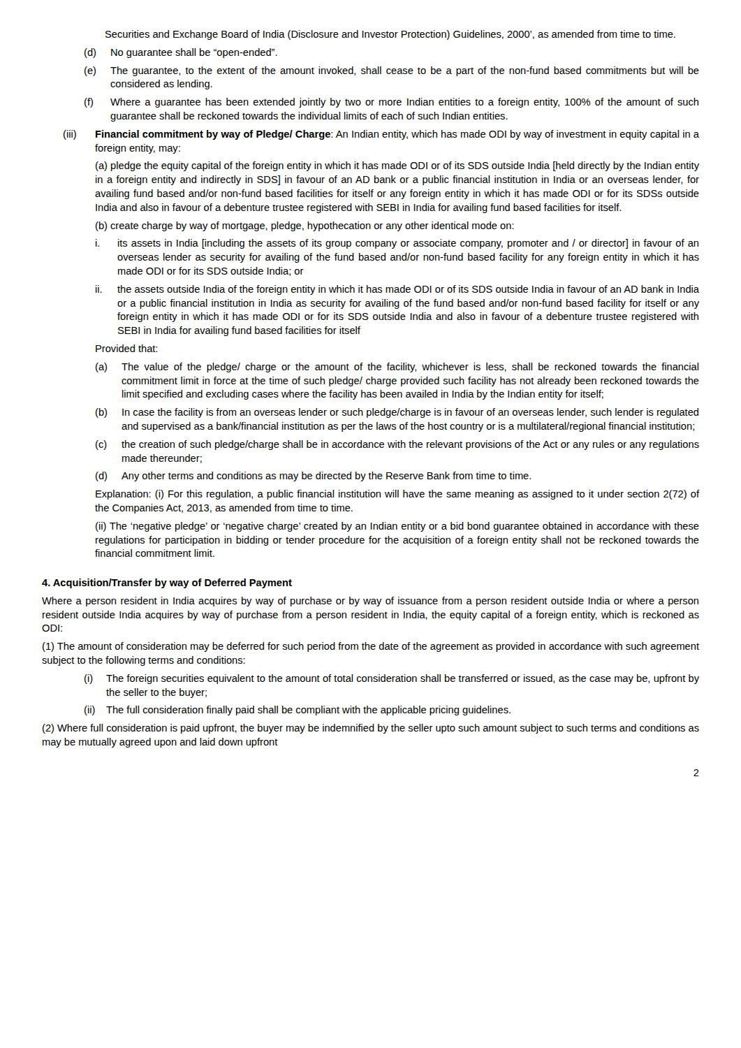Securities and Exchange Board of India (Disclosure and Investor Protection) Guidelines, 2000’, as amended from time to time.
(d)
No guarantee shall be “open-ended”.
(e)
The guarantee, to the extent of the amount invoked, shall cease to be a part of the non-fund based commitments but will be considered as lending.
(f)
Where a guarantee has been extended jointly by two or more Indian entities to a foreign entity, 100% of the amount of such guarantee shall be reckoned towards the individual limits of each of such Indian entities.
(iii)
Financial commitment by way of Pledge/ Charge: An Indian entity, which has made ODI by way of investment in equity capital in a foreign entity, may:
(a) pledge the equity capital of the foreign entity in which it has made ODI or of its SDS outside India [held directly by the Indian entity in a foreign entity and indirectly in SDS] in favour of an AD bank or a public financial institution in India or an overseas lender, for availing fund based and/or non-fund based facilities for itself or any foreign entity in which it has made ODI or for its SDSs outside India and also in favour of a debenture trustee registered with SEBI in India for availing fund based facilities for itself.
(b) create charge by way of mortgage, pledge, hypothecation or any other identical mode on:
i.
its assets in India [including the assets of its group company or associate company, promoter and / or director] in favour of an overseas lender as security for availing of the fund based and/or non-fund based facility for any foreign entity in which it has made ODI or for its SDS outside India; or
ii.
the assets outside India of the foreign entity in which it has made ODI or of its SDS outside India in favour of an AD bank in India or a public financial institution in India as security for availing of the fund based and/or non-fund based facility for itself or any foreign entity in which it has made ODI or for its SDS outside India and also in favour of a debenture trustee registered with SEBI in India for availing fund based facilities for itself
Provided that:
(a)
The value of the pledge/ charge or the amount of the facility, whichever is less, shall be reckoned towards the financial commitment limit in force at the time of such pledge/ charge provided such facility has not already been reckoned towards the limit specified and excluding cases where the facility has been availed in India by the Indian entity for itself;
(b)
In case the facility is from an overseas lender or such pledge/charge is in favour of an overseas lender, such lender is regulated and supervised as a bank/financial institution as per the laws of the host country or is a multilateral/regional financial institution;
(c)
the creation of such pledge/charge shall be in accordance with the relevant provisions of the Act or any rules or any regulations made thereunder;
(d)
Any other terms and conditions as may be directed by the Reserve Bank from time to time.
Explanation: (i) For this regulation, a public financial institution will have the same meaning as assigned to it under section 2(72) of the Companies Act, 2013, as amended from time to time.
(ii) The ‘negative pledge’ or ‘negative charge’ created by an Indian entity or a bid bond guarantee obtained in accordance with these regulations for participation in bidding or tender procedure for the acquisition of a foreign entity shall not be reckoned towards the financial commitment limit.
4. Acquisition/Transfer by way of Deferred Payment
Where a person resident in India acquires by way of purchase or by way of issuance from a person resident outside India or where a person resident outside India acquires by way of purchase from a person resident in India, the equity capital of a foreign entity, which is reckoned as ODI:
(1) The amount of consideration may be deferred for such period from the date of the agreement as provided in accordance with such agreement subject to the following terms and conditions:
(i)
The foreign securities equivalent to the amount of total consideration shall be transferred or issued, as the case may be, upfront by the seller to the buyer;
(ii)
The full consideration finally paid shall be compliant with the applicable pricing guidelines.
(2) Where full consideration is paid upfront, the buyer may be indemnified by the seller upto such amount subject to such terms and conditions as may be mutually agreed upon and laid down upfront
2